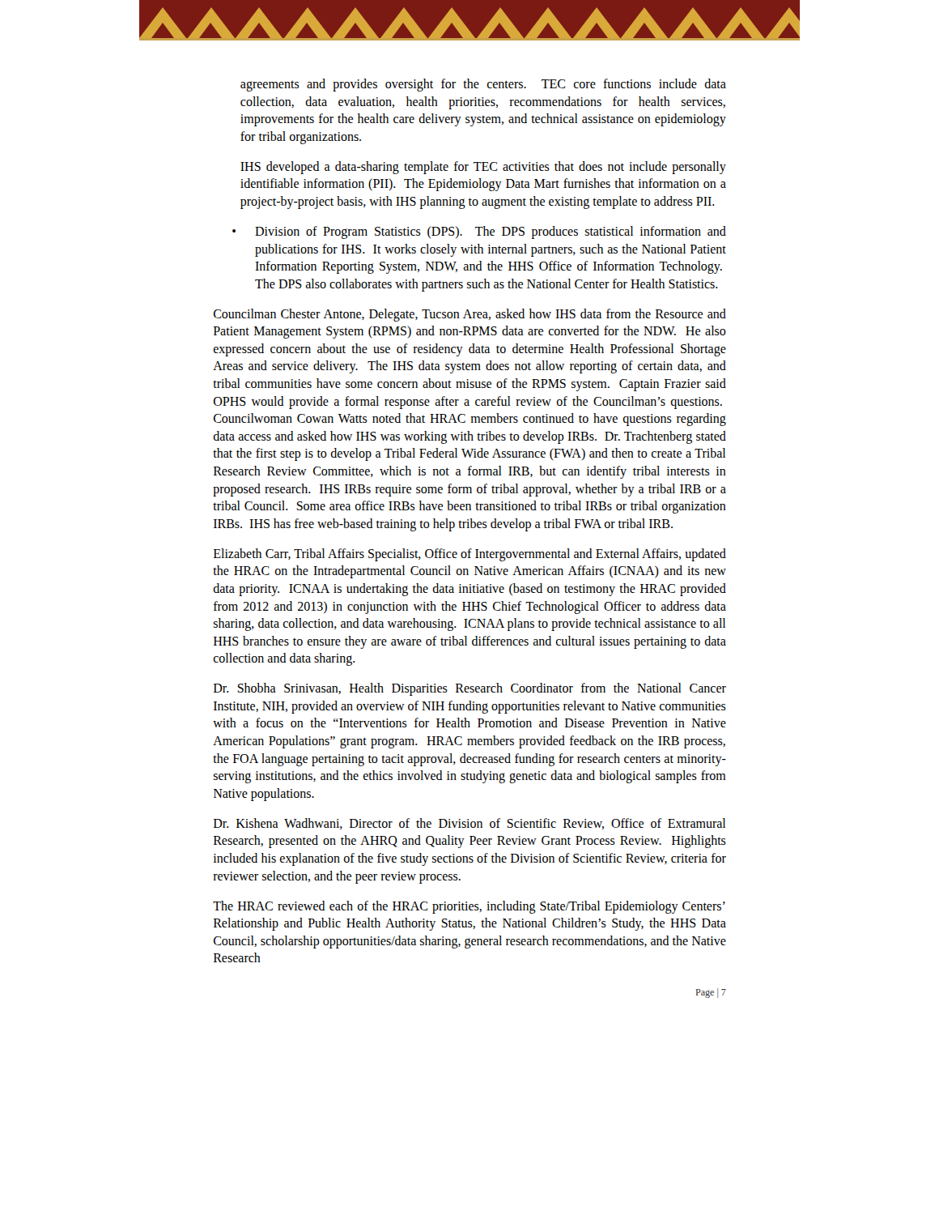agreements and provides oversight for the centers. TEC core functions include data collection, data evaluation, health priorities, recommendations for health services, improvements for the health care delivery system, and technical assistance on epidemiology for tribal organizations.
IHS developed a data-sharing template for TEC activities that does not include personally identifiable information (PII). The Epidemiology Data Mart furnishes that information on a project-by-project basis, with IHS planning to augment the existing template to address PII.
Division of Program Statistics (DPS). The DPS produces statistical information and publications for IHS. It works closely with internal partners, such as the National Patient Information Reporting System, NDW, and the HHS Office of Information Technology. The DPS also collaborates with partners such as the National Center for Health Statistics.
Councilman Chester Antone, Delegate, Tucson Area, asked how IHS data from the Resource and Patient Management System (RPMS) and non-RPMS data are converted for the NDW. He also expressed concern about the use of residency data to determine Health Professional Shortage Areas and service delivery. The IHS data system does not allow reporting of certain data, and tribal communities have some concern about misuse of the RPMS system. Captain Frazier said OPHS would provide a formal response after a careful review of the Councilman’s questions. Councilwoman Cowan Watts noted that HRAC members continued to have questions regarding data access and asked how IHS was working with tribes to develop IRBs. Dr. Trachtenberg stated that the first step is to develop a Tribal Federal Wide Assurance (FWA) and then to create a Tribal Research Review Committee, which is not a formal IRB, but can identify tribal interests in proposed research. IHS IRBs require some form of tribal approval, whether by a tribal IRB or a tribal Council. Some area office IRBs have been transitioned to tribal IRBs or tribal organization IRBs. IHS has free web-based training to help tribes develop a tribal FWA or tribal IRB.
Elizabeth Carr, Tribal Affairs Specialist, Office of Intergovernmental and External Affairs, updated the HRAC on the Intradepartmental Council on Native American Affairs (ICNAA) and its new data priority. ICNAA is undertaking the data initiative (based on testimony the HRAC provided from 2012 and 2013) in conjunction with the HHS Chief Technological Officer to address data sharing, data collection, and data warehousing. ICNAA plans to provide technical assistance to all HHS branches to ensure they are aware of tribal differences and cultural issues pertaining to data collection and data sharing.
Dr. Shobha Srinivasan, Health Disparities Research Coordinator from the National Cancer Institute, NIH, provided an overview of NIH funding opportunities relevant to Native communities with a focus on the “Interventions for Health Promotion and Disease Prevention in Native American Populations” grant program. HRAC members provided feedback on the IRB process, the FOA language pertaining to tacit approval, decreased funding for research centers at minority-serving institutions, and the ethics involved in studying genetic data and biological samples from Native populations.
Dr. Kishena Wadhwani, Director of the Division of Scientific Review, Office of Extramural Research, presented on the AHRQ and Quality Peer Review Grant Process Review. Highlights included his explanation of the five study sections of the Division of Scientific Review, criteria for reviewer selection, and the peer review process.
The HRAC reviewed each of the HRAC priorities, including State/Tribal Epidemiology Centers’ Relationship and Public Health Authority Status, the National Children’s Study, the HHS Data Council, scholarship opportunities/data sharing, general research recommendations, and the Native Research
Page | 7